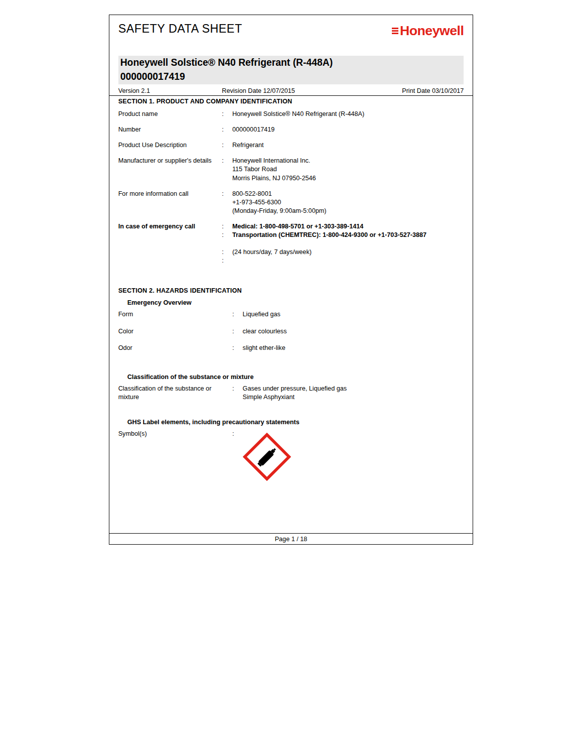SAFETY DATA SHEET
Honeywell
Honeywell Solstice® N40 Refrigerant (R-448A)
000000017419
Version 2.1
Revision Date 12/07/2015
Print Date 03/10/2017
SECTION 1. PRODUCT AND COMPANY IDENTIFICATION
| Product name | : | Honeywell Solstice® N40 Refrigerant (R-448A) |
| Number | : | 000000017419 |
| Product Use Description | : | Refrigerant |
| Manufacturer or supplier's details | : | Honeywell International Inc. 115 Tabor Road Morris Plains, NJ 07950-2546 |
| For more information call | : | 800-522-8001 +1-973-455-6300 (Monday-Friday, 9:00am-5:00pm) |
| In case of emergency call | : : : : | Medical: 1-800-498-5701 or +1-303-389-1414 Transportation (CHEMTREC): 1-800-424-9300 or +1-703-527-3887 (24 hours/day, 7 days/week) |
SECTION 2. HAZARDS IDENTIFICATION
Emergency Overview
| Form | : | Liquefied gas |
| Color | : | clear colourless |
| Odor | : | slight ether-like |
Classification of the substance or mixture
| Classification of the substance or mixture | : | Gases under pressure, Liquefied gas Simple Asphyxiant |
GHS Label elements, including precautionary statements
| Symbol(s) | : | |
Page 1 / 18